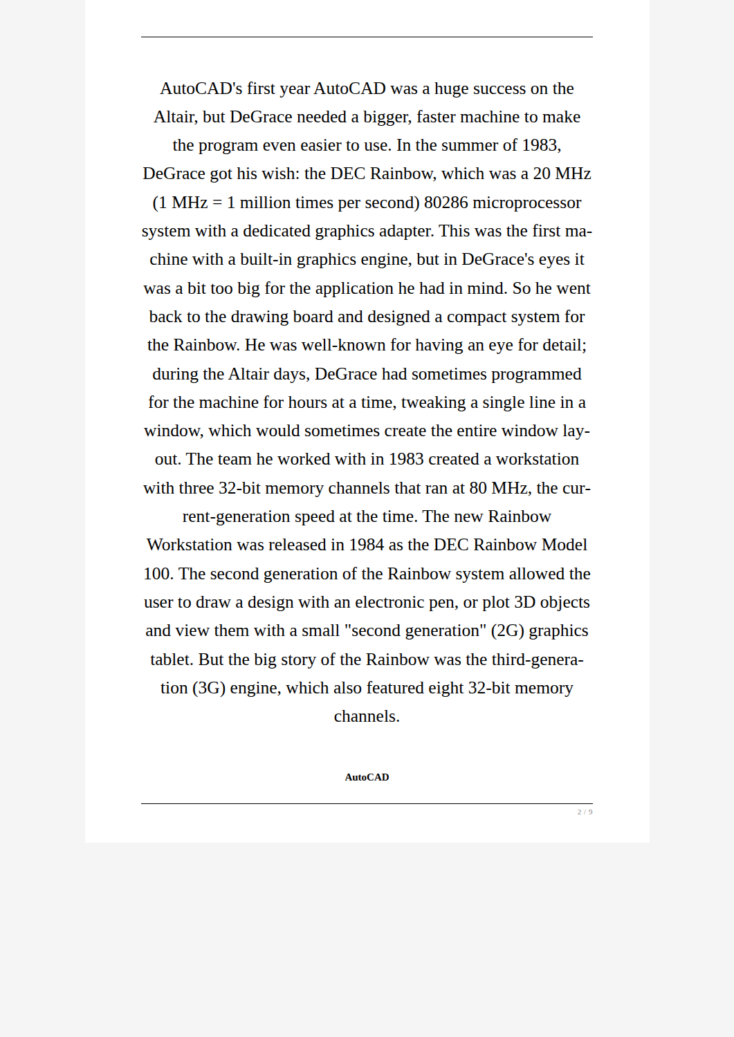AutoCAD's first year AutoCAD was a huge success on the Altair, but DeGrace needed a bigger, faster machine to make the program even easier to use. In the summer of 1983, DeGrace got his wish: the DEC Rainbow, which was a 20 MHz (1 MHz = 1 million times per second) 80286 microprocessor system with a dedicated graphics adapter. This was the first machine with a built-in graphics engine, but in DeGrace's eyes it was a bit too big for the application he had in mind. So he went back to the drawing board and designed a compact system for the Rainbow. He was well-known for having an eye for detail; during the Altair days, DeGrace had sometimes programmed for the machine for hours at a time, tweaking a single line in a window, which would sometimes create the entire window layout. The team he worked with in 1983 created a workstation with three 32-bit memory channels that ran at 80 MHz, the current-generation speed at the time. The new Rainbow Workstation was released in 1984 as the DEC Rainbow Model 100. The second generation of the Rainbow system allowed the user to draw a design with an electronic pen, or plot 3D objects and view them with a small "second generation" (2G) graphics tablet. But the big story of the Rainbow was the third-generation (3G) engine, which also featured eight 32-bit memory channels.
AutoCAD
2 / 9